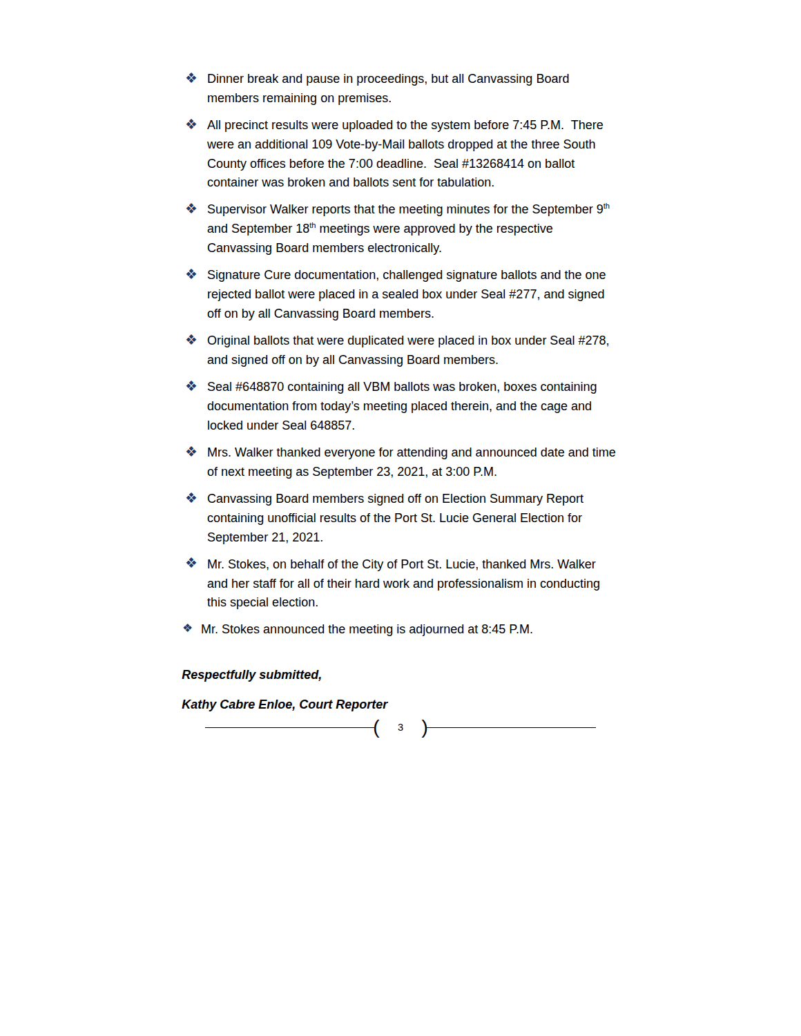Dinner break and pause in proceedings, but all Canvassing Board members remaining on premises.
All precinct results were uploaded to the system before 7:45 P.M. There were an additional 109 Vote-by-Mail ballots dropped at the three South County offices before the 7:00 deadline. Seal #13268414 on ballot container was broken and ballots sent for tabulation.
Supervisor Walker reports that the meeting minutes for the September 9th and September 18th meetings were approved by the respective Canvassing Board members electronically.
Signature Cure documentation, challenged signature ballots and the one rejected ballot were placed in a sealed box under Seal #277, and signed off on by all Canvassing Board members.
Original ballots that were duplicated were placed in box under Seal #278, and signed off on by all Canvassing Board members.
Seal #648870 containing all VBM ballots was broken, boxes containing documentation from today’s meeting placed therein, and the cage and locked under Seal 648857.
Mrs. Walker thanked everyone for attending and announced date and time of next meeting as September 23, 2021, at 3:00 P.M.
Canvassing Board members signed off on Election Summary Report containing unofficial results of the Port St. Lucie General Election for September 21, 2021.
Mr. Stokes, on behalf of the City of Port St. Lucie, thanked Mrs. Walker and her staff for all of their hard work and professionalism in conducting this special election.
Mr. Stokes announced the meeting is adjourned at 8:45 P.M.
Respectfully submitted,
Kathy Cabre Enloe, Court Reporter
3